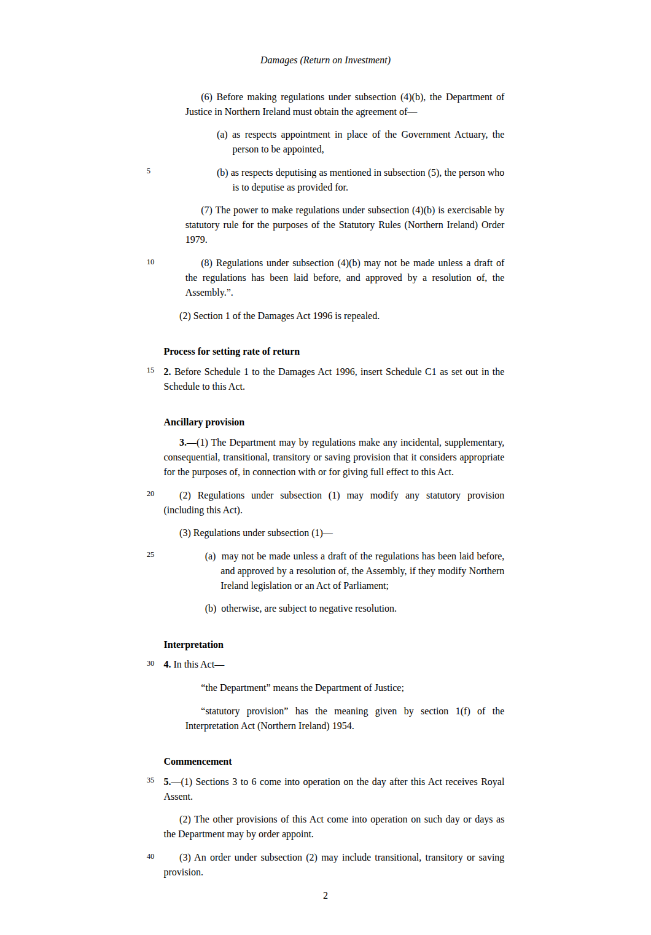Damages (Return on Investment)
(6) Before making regulations under subsection (4)(b), the Department of Justice in Northern Ireland must obtain the agreement of—
(a) as respects appointment in place of the Government Actuary, the person to be appointed,
5
(b) as respects deputising as mentioned in subsection (5), the person who is to deputise as provided for.
(7) The power to make regulations under subsection (4)(b) is exercisable by statutory rule for the purposes of the Statutory Rules (Northern Ireland) Order 1979.
10
(8) Regulations under subsection (4)(b) may not be made unless a draft of the regulations has been laid before, and approved by a resolution of, the Assembly.”.
(2) Section 1 of the Damages Act 1996 is repealed.
Process for setting rate of return
15
2. Before Schedule 1 to the Damages Act 1996, insert Schedule C1 as set out in the Schedule to this Act.
Ancillary provision
3.—(1) The Department may by regulations make any incidental, supplementary, consequential, transitional, transitory or saving provision that it considers appropriate for the purposes of, in connection with or for giving full effect to this Act.
20
(2) Regulations under subsection (1) may modify any statutory provision (including this Act).
(3) Regulations under subsection (1)—
25
(a) may not be made unless a draft of the regulations has been laid before, and approved by a resolution of, the Assembly, if they modify Northern Ireland legislation or an Act of Parliament;
(b) otherwise, are subject to negative resolution.
Interpretation
30
4. In this Act—
“the Department” means the Department of Justice;
“statutory provision” has the meaning given by section 1(f) of the Interpretation Act (Northern Ireland) 1954.
Commencement
35
5.—(1) Sections 3 to 6 come into operation on the day after this Act receives Royal Assent.
(2) The other provisions of this Act come into operation on such day or days as the Department may by order appoint.
40
(3) An order under subsection (2) may include transitional, transitory or saving provision.
2